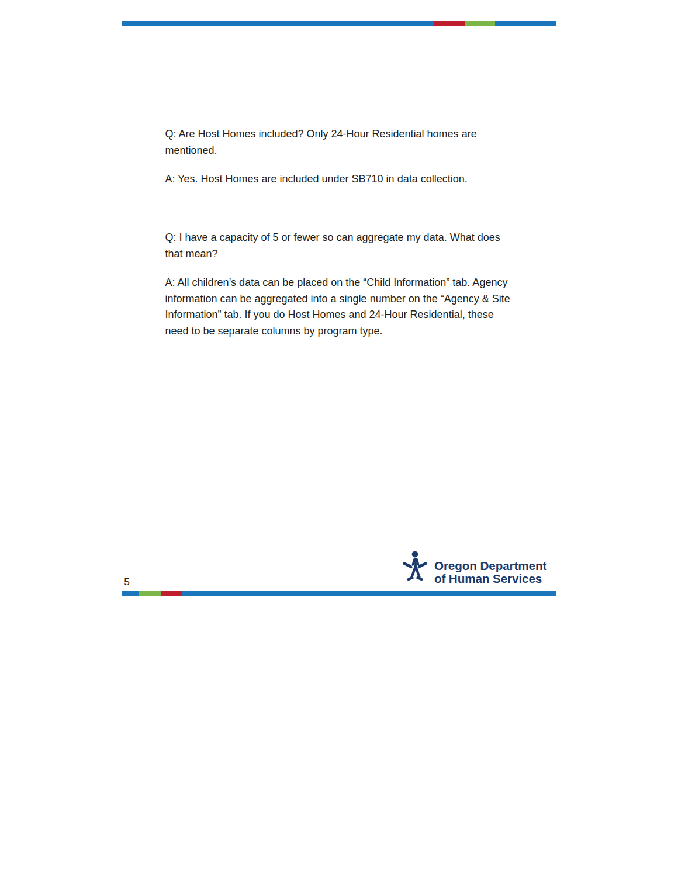Q: Are Host Homes included? Only 24-Hour Residential homes are mentioned.
A: Yes. Host Homes are included under SB710 in data collection.
Q: I have a capacity of 5 or fewer so can aggregate my data. What does that mean?
A: All children’s data can be placed on the “Child Information” tab. Agency information can be aggregated into a single number on the “Agency & Site Information” tab. If you do Host Homes and 24-Hour Residential, these need to be separate columns by program type.
5
Oregon Department
of Human Services